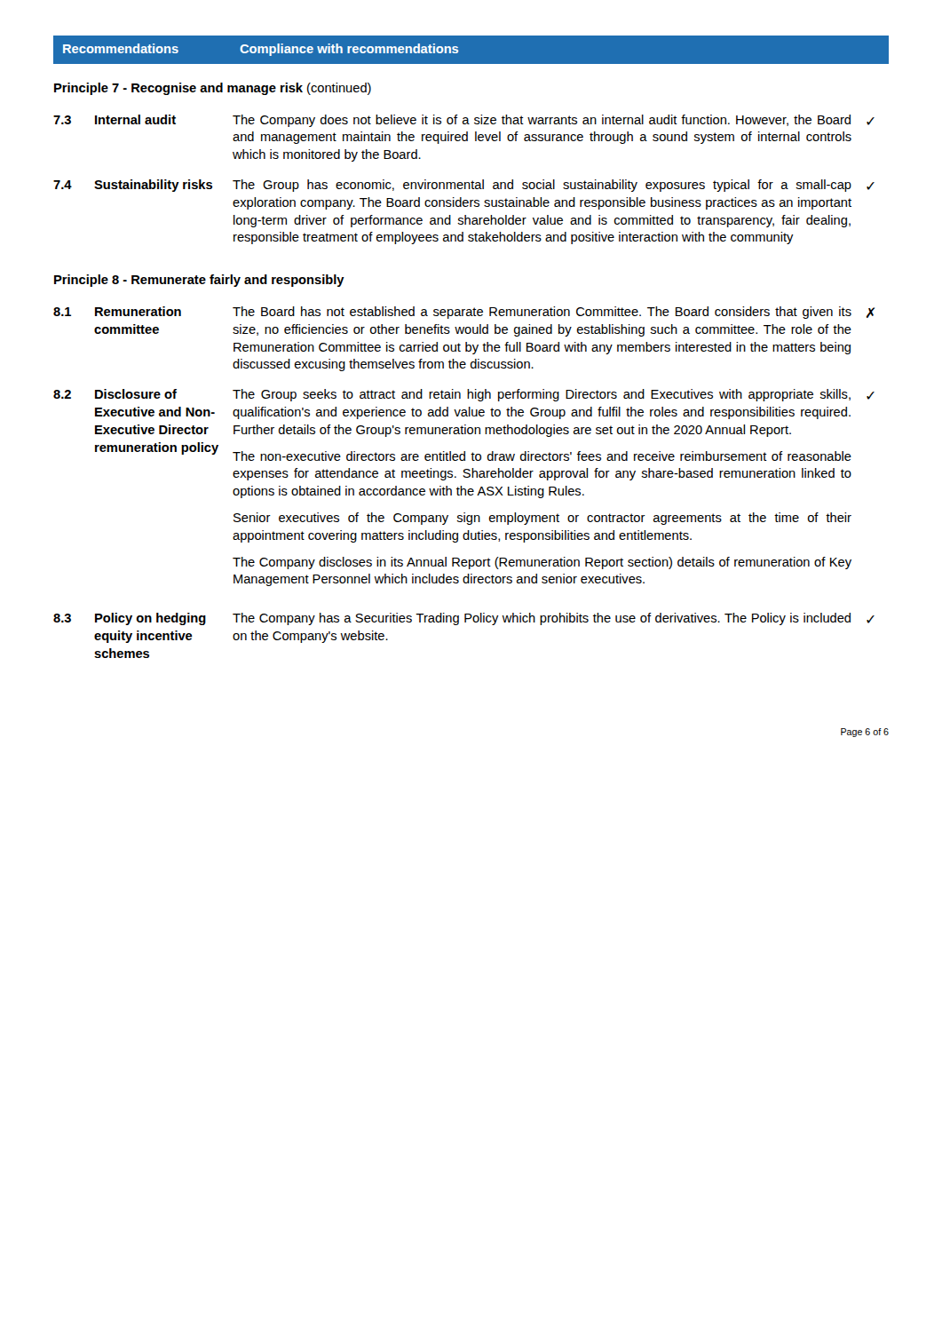Recommendations
Compliance with recommendations
Principle 7 - Recognise and manage risk (continued)
| 7.3 | Internal audit | The Company does not believe it is of a size that warrants an internal audit function. However, the Board and management maintain the required level of assurance through a sound system of internal controls which is monitored by the Board. | ✓ |
| 7.4 | Sustainability risks | The Group has economic, environmental and social sustainability exposures typical for a small-cap exploration company. The Board considers sustainable and responsible business practices as an important long-term driver of performance and shareholder value and is committed to transparency, fair dealing, responsible treatment of employees and stakeholders and positive interaction with the community | ✓ |
Principle 8 - Remunerate fairly and responsibly
| 8.1 | Remuneration committee | The Board has not established a separate Remuneration Committee. The Board considers that given its size, no efficiencies or other benefits would be gained by establishing such a committee. The role of the Remuneration Committee is carried out by the full Board with any members interested in the matters being discussed excusing themselves from the discussion. | ✗ |
| 8.2 | Disclosure of Executive and Non-Executive Director remuneration policy | The Group seeks to attract and retain high performing Directors and Executives with appropriate skills, qualification's and experience to add value to the Group and fulfil the roles and responsibilities required. Further details of the Group's remuneration methodologies are set out in the 2020 Annual Report. The non-executive directors are entitled to draw directors' fees and receive reimbursement of reasonable expenses for attendance at meetings. Shareholder approval for any share-based remuneration linked to options is obtained in accordance with the ASX Listing Rules. Senior executives of the Company sign employment or contractor agreements at the time of their appointment covering matters including duties, responsibilities and entitlements. The Company discloses in its Annual Report (Remuneration Report section) details of remuneration of Key Management Personnel which includes directors and senior executives. | ✓ |
| 8.3 | Policy on hedging equity incentive schemes | The Company has a Securities Trading Policy which prohibits the use of derivatives. The Policy is included on the Company's website. | ✓ |
Page 6 of 6